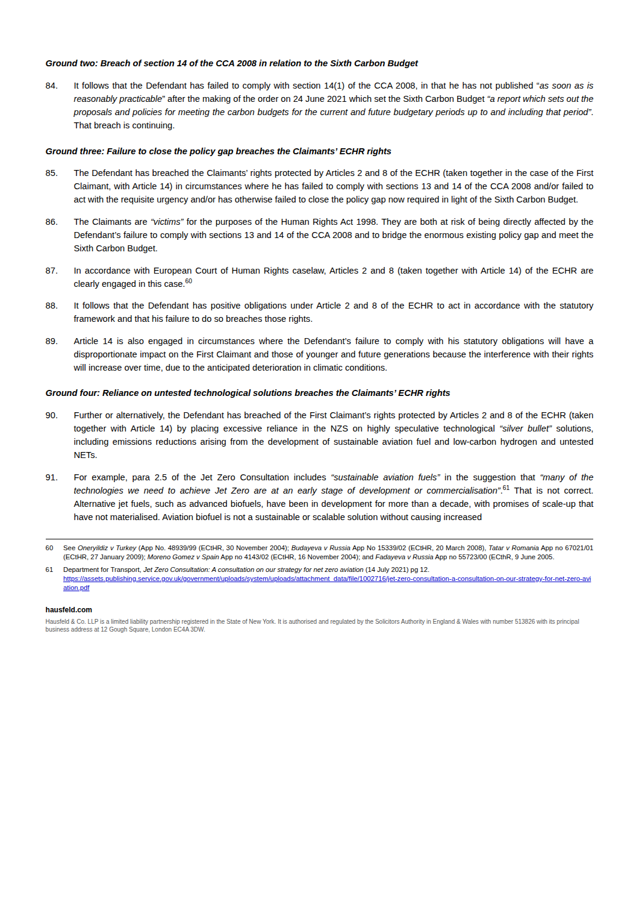Ground two: Breach of section 14 of the CCA 2008 in relation to the Sixth Carbon Budget
84. It follows that the Defendant has failed to comply with section 14(1) of the CCA 2008, in that he has not published “as soon as is reasonably practicable” after the making of the order on 24 June 2021 which set the Sixth Carbon Budget “a report which sets out the proposals and policies for meeting the carbon budgets for the current and future budgetary periods up to and including that period”. That breach is continuing.
Ground three: Failure to close the policy gap breaches the Claimants’ ECHR rights
85. The Defendant has breached the Claimants’ rights protected by Articles 2 and 8 of the ECHR (taken together in the case of the First Claimant, with Article 14) in circumstances where he has failed to comply with sections 13 and 14 of the CCA 2008 and/or failed to act with the requisite urgency and/or has otherwise failed to close the policy gap now required in light of the Sixth Carbon Budget.
86. The Claimants are “victims” for the purposes of the Human Rights Act 1998. They are both at risk of being directly affected by the Defendant’s failure to comply with sections 13 and 14 of the CCA 2008 and to bridge the enormous existing policy gap and meet the Sixth Carbon Budget.
87. In accordance with European Court of Human Rights caselaw, Articles 2 and 8 (taken together with Article 14) of the ECHR are clearly engaged in this case.60
88. It follows that the Defendant has positive obligations under Article 2 and 8 of the ECHR to act in accordance with the statutory framework and that his failure to do so breaches those rights.
89. Article 14 is also engaged in circumstances where the Defendant’s failure to comply with his statutory obligations will have a disproportionate impact on the First Claimant and those of younger and future generations because the interference with their rights will increase over time, due to the anticipated deterioration in climatic conditions.
Ground four: Reliance on untested technological solutions breaches the Claimants’ ECHR rights
90. Further or alternatively, the Defendant has breached of the First Claimant’s rights protected by Articles 2 and 8 of the ECHR (taken together with Article 14) by placing excessive reliance in the NZS on highly speculative technological “silver bullet” solutions, including emissions reductions arising from the development of sustainable aviation fuel and low-carbon hydrogen and untested NETs.
91. For example, para 2.5 of the Jet Zero Consultation includes “sustainable aviation fuels” in the suggestion that “many of the technologies we need to achieve Jet Zero are at an early stage of development or commercialisation”.61 That is not correct. Alternative jet fuels, such as advanced biofuels, have been in development for more than a decade, with promises of scale-up that have not materialised. Aviation biofuel is not a sustainable or scalable solution without causing increased
60 See Oneryildiz v Turkey (App No. 48939/99 (ECtHR, 30 November 2004); Budayeva v Russia App No 15339/02 (ECtHR, 20 March 2008), Tatar v Romania App no 67021/01 (ECtHR, 27 January 2009); Moreno Gomez v Spain App no 4143/02 (ECtHR, 16 November 2004); and Fadayeva v Russia App no 55723/00 (ECthR, 9 June 2005.
61 Department for Transport, Jet Zero Consultation: A consultation on our strategy for net zero aviation (14 July 2021) pg 12.
https://assets.publishing.service.gov.uk/government/uploads/system/uploads/attachment_data/file/1002716/jet-zero-consultation-a-consultation-on-our-strategy-for-net-zero-aviation.pdf
hausfeld.com
Hausfeld & Co. LLP is a limited liability partnership registered in the State of New York. It is authorised and regulated by the Solicitors Authority in England & Wales with number 513826 with its principal business address at 12 Gough Square, London EC4A 3DW.